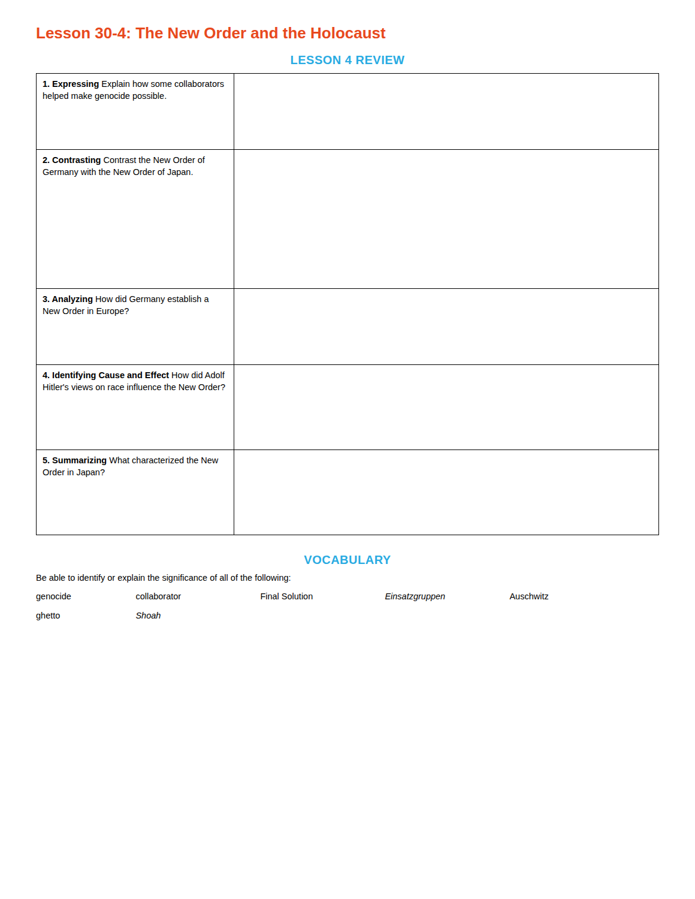Lesson 30-4: The New Order and the Holocaust
LESSON 4 REVIEW
| 1. Expressing Explain how some collaborators helped make genocide possible. | |
| 2. Contrasting Contrast the New Order of Germany with the New Order of Japan. | |
| 3. Analyzing How did Germany establish a New Order in Europe? | |
| 4. Identifying Cause and Effect How did Adolf Hitler's views on race influence the New Order? | |
| 5. Summarizing What characterized the New Order in Japan? | |
VOCABULARY
Be able to identify or explain the significance of all of the following:
| genocide | collaborator | Final Solution | Einsatzgruppen | Auschwitz |
| ghetto | Shoah | | | |